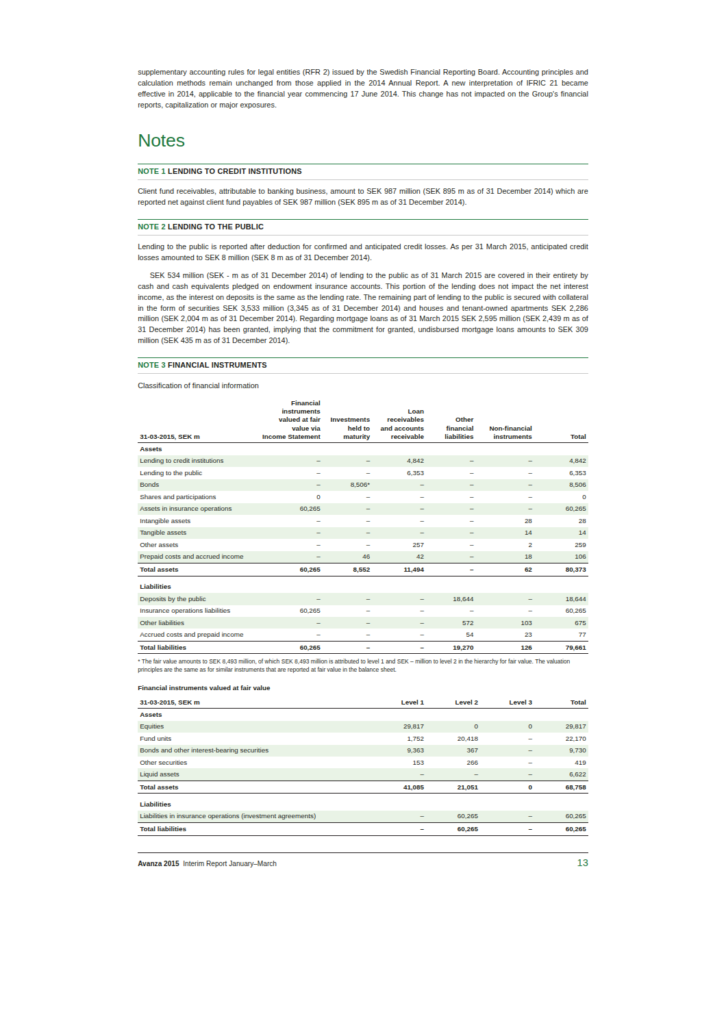supplementary accounting rules for legal entities (RFR 2) issued by the Swedish Financial Reporting Board. Accounting principles and calculation methods remain unchanged from those applied in the 2014 Annual Report. A new interpretation of IFRIC 21 became effective in 2014, applicable to the financial year commencing 17 June 2014. This change has not impacted on the Group's financial reports, capitalization or major exposures.
Notes
NOTE 1 LENDING TO CREDIT INSTITUTIONS
Client fund receivables, attributable to banking business, amount to SEK 987 million (SEK 895 m as of 31 December 2014) which are reported net against client fund payables of SEK 987 million (SEK 895 m as of 31 December 2014).
NOTE 2 LENDING TO THE PUBLIC
Lending to the public is reported after deduction for confirmed and anticipated credit losses. As per 31 March 2015, anticipated credit losses amounted to SEK 8 million (SEK 8 m as of 31 December 2014).
SEK 534 million (SEK - m as of 31 December 2014) of lending to the public as of 31 March 2015 are covered in their entirety by cash and cash equivalents pledged on endowment insurance accounts. This portion of the lending does not impact the net interest income, as the interest on deposits is the same as the lending rate. The remaining part of lending to the public is secured with collateral in the form of securities SEK 3,533 million (3,345 as of 31 December 2014) and houses and tenant-owned apartments SEK 2,286 million (SEK 2,004 m as of 31 December 2014). Regarding mortgage loans as of 31 March 2015 SEK 2,595 million (SEK 2,439 m as of 31 December 2014) has been granted, implying that the commitment for granted, undisbursed mortgage loans amounts to SEK 309 million (SEK 435 m as of 31 December 2014).
NOTE 3 FINANCIAL INSTRUMENTS
Classification of financial information
| 31-03-2015, SEK m | Financial instruments valued at fair value via Income Statement | Investments held to maturity | Loan receivables and accounts receivable | Other financial liabilities | Non-financial instruments | Total |
| --- | --- | --- | --- | --- | --- | --- |
| Assets | | | | | | |
| Lending to credit institutions | – | – | 4,842 | – | – | 4,842 |
| Lending to the public | – | – | 6,353 | – | – | 6,353 |
| Bonds | – | 8,506* | – | – | – | 8,506 |
| Shares and participations | 0 | – | – | – | – | 0 |
| Assets in insurance operations | 60,265 | – | – | – | – | 60,265 |
| Intangible assets | – | – | – | – | 28 | 28 |
| Tangible assets | – | – | – | – | 14 | 14 |
| Other assets | – | – | 257 | – | 2 | 259 |
| Prepaid costs and accrued income | – | 46 | 42 | – | 18 | 106 |
| Total assets | 60,265 | 8,552 | 11,494 | – | 62 | 80,373 |
| Liabilities | | | | | | |
| Deposits by the public | – | – | – | 18,644 | – | 18,644 |
| Insurance operations liabilities | 60,265 | – | – | – | – | 60,265 |
| Other liabilities | – | – | – | 572 | 103 | 675 |
| Accrued costs and prepaid income | – | – | – | 54 | 23 | 77 |
| Total liabilities | 60,265 | – | – | 19,270 | 126 | 79,661 |
* The fair value amounts to SEK 8,493 million, of which SEK 8,493 million is attributed to level 1 and SEK – million to level 2 in the hierarchy for fair value. The valuation principles are the same as for similar instruments that are reported at fair value in the balance sheet.
Financial instruments valued at fair value
| 31-03-2015, SEK m | Level 1 | Level 2 | Level 3 | Total |
| --- | --- | --- | --- | --- |
| Assets | | | | |
| Equities | 29,817 | 0 | 0 | 29,817 |
| Fund units | 1,752 | 20,418 | – | 22,170 |
| Bonds and other interest-bearing securities | 9,363 | 367 | – | 9,730 |
| Other securities | 153 | 266 | – | 419 |
| Liquid assets | – | – | – | 6,622 |
| Total assets | 41,085 | 21,051 | 0 | 68,758 |
| Liabilities | | | | |
| Liabilities in insurance operations (investment agreements) | – | 60,265 | – | 60,265 |
| Total liabilities | – | 60,265 | – | 60,265 |
Avanza 2015 Interim Report January–March
13